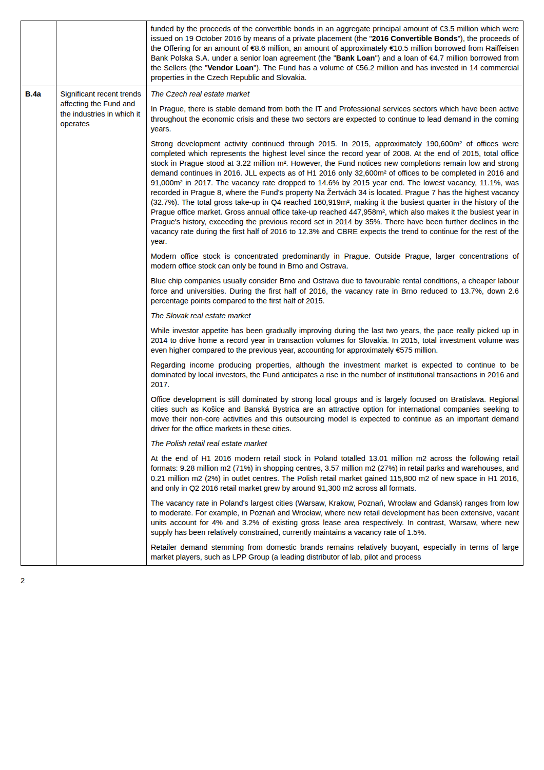| | | funded by the proceeds of the convertible bonds in an aggregate principal amount of €3.5 million which were issued on 19 October 2016 by means of a private placement (the " 2016 Convertible Bonds "), the proceeds of the Offering for an amount of €8.6 million, an amount of approximately €10.5 million borrowed from Raiffeisen Bank Polska S.A. under a senior loan agreement (the " Bank Loan ") and a loan of €4.7 million borrowed from the Sellers (the " Vendor Loan "). The Fund has a volume of €56.2 million and has invested in 14 commercial properties in the Czech Republic and Slovakia. |
| B.4a | Significant recent trends affecting the Fund and the industries in which it operates | The Czech real estate market In Prague, there is stable demand from both the IT and Professional services sectors which have been active throughout the economic crisis and these two sectors are expected to continue to lead demand in the coming years. Strong development activity continued through 2015. In 2015, approximately 190,600m² of offices were completed which represents the highest level since the record year of 2008. At the end of 2015, total office stock in Prague stood at 3.22 million m². However, the Fund notices new completions remain low and strong demand continues in 2016. JLL expects as of H1 2016 only 32,600m² of offices to be completed in 2016 and 91,000m² in 2017. The vacancy rate dropped to 14.6% by 2015 year end. The lowest vacancy, 11.1%, was recorded in Prague 8, where the Fund's property Na Žertvách 34 is located. Prague 7 has the highest vacancy (32.7%). The total gross take-up in Q4 reached 160,919m², making it the busiest quarter in the history of the Prague office market. Gross annual office take-up reached 447,958m², which also makes it the busiest year in Prague's history, exceeding the previous record set in 2014 by 35%. There have been further declines in the vacancy rate during the first half of 2016 to 12.3% and CBRE expects the trend to continue for the rest of the year. Modern office stock is concentrated predominantly in Prague. Outside Prague, larger concentrations of modern office stock can only be found in Brno and Ostrava. Blue chip companies usually consider Brno and Ostrava due to favourable rental conditions, a cheaper labour force and universities. During the first half of 2016, the vacancy rate in Brno reduced to 13.7%, down 2.6 percentage points compared to the first half of 2015. The Slovak real estate market While investor appetite has been gradually improving during the last two years, the pace really picked up in 2014 to drive home a record year in transaction volumes for Slovakia. In 2015, total investment volume was even higher compared to the previous year, accounting for approximately €575 million. Regarding income producing properties, although the investment market is expected to continue to be dominated by local investors, the Fund anticipates a rise in the number of institutional transactions in 2016 and 2017. Office development is still dominated by strong local groups and is largely focused on Bratislava. Regional cities such as Košice and Banská Bystrica are an attractive option for international companies seeking to move their non-core activities and this outsourcing model is expected to continue as an important demand driver for the office markets in these cities. The Polish retail real estate market At the end of H1 2016 modern retail stock in Poland totalled 13.01 million m2 across the following retail formats: 9.28 million m2 (71%) in shopping centres, 3.57 million m2 (27%) in retail parks and warehouses, and 0.21 million m2 (2%) in outlet centres. The Polish retail market gained 115,800 m2 of new space in H1 2016, and only in Q2 2016 retail market grew by around 91,300 m2 across all formats. The vacancy rate in Poland's largest cities (Warsaw, Krakow, Poznań, Wrocław and Gdansk) ranges from low to moderate. For example, in Poznań and Wrocław, where new retail development has been extensive, vacant units account for 4% and 3.2% of existing gross lease area respectively. In contrast, Warsaw, where new supply has been relatively constrained, currently maintains a vacancy rate of 1.5%. Retailer demand stemming from domestic brands remains relatively buoyant, especially in terms of large market players, such as LPP Group (a leading distributor of lab, pilot and process |
2